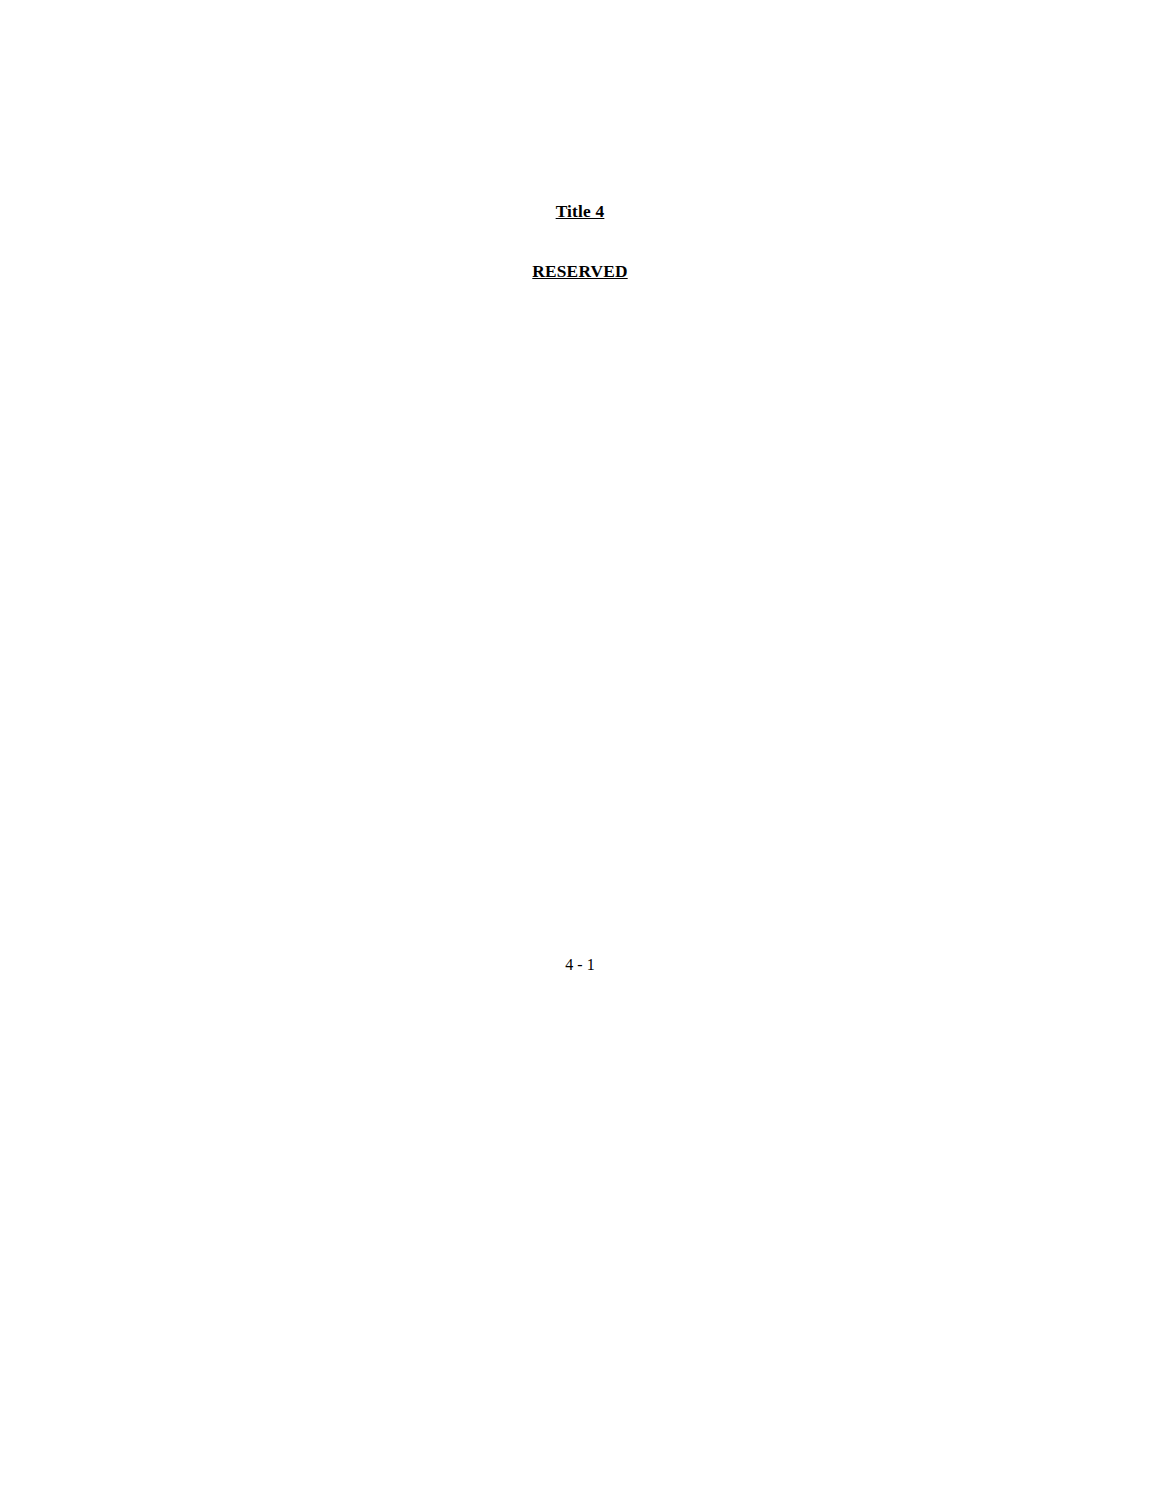Title 4
RESERVED
4 - 1